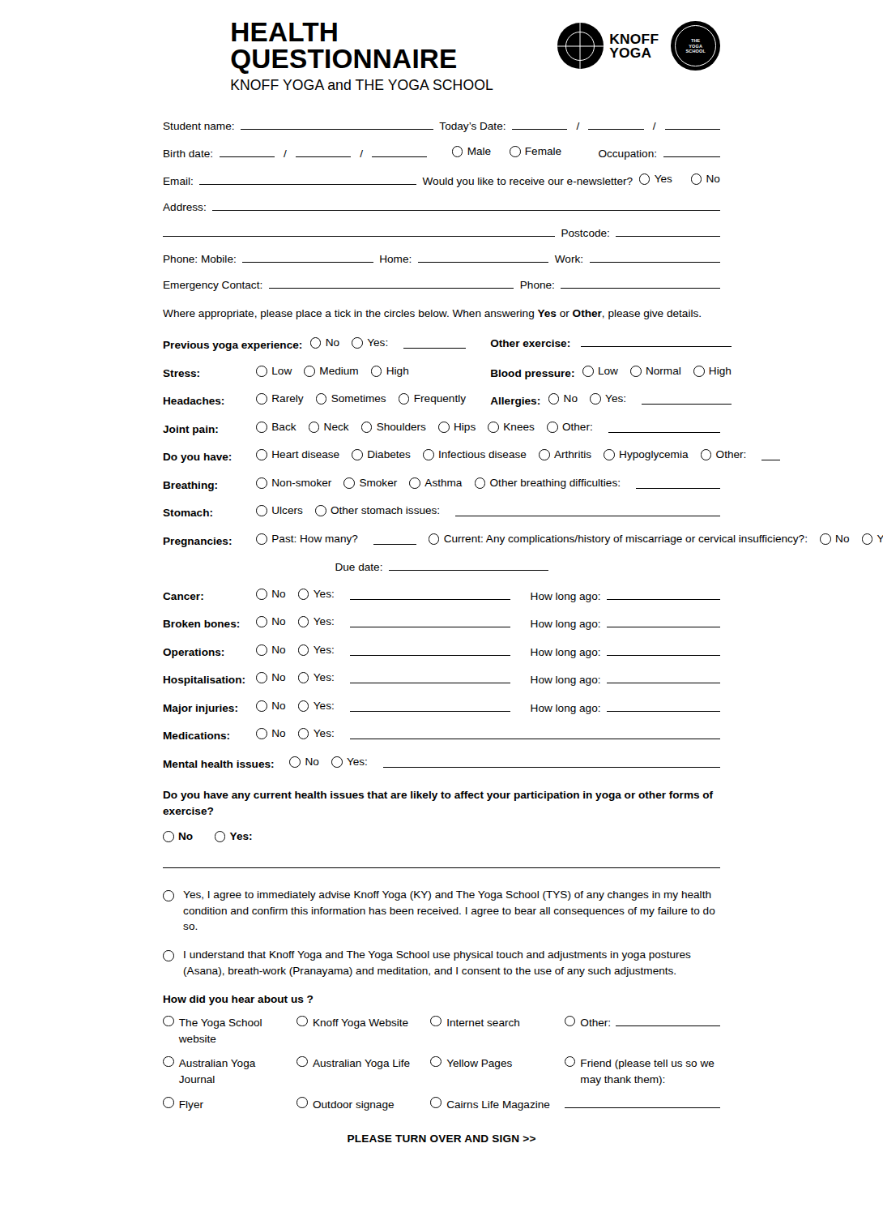HEALTH QUESTIONNAIRE
KNOFF YOGA and THE YOGA SCHOOL
KNOFFYOGA
THE YOGA SCHOOL
Student name: Today’s Date: / /
Birth date: / / Male Female Occupation:
Email: Would you like to receive our e-newsletter? Yes No
Address:
Postcode:
Phone: Mobile: Home: Work:
Emergency Contact: Phone:
Where appropriate, please place a tick in the circles below. When answering Yes or Other, please give details.
Previous yoga experience: No Yes:
Other exercise:
Stress: Low Medium High
Blood pressure: Low Normal High
Headaches: Rarely Sometimes Frequently
Allergies: No Yes:
Joint pain: Back Neck Shoulders Hips Knees Other:
Do you have: Heart disease Diabetes Infectious disease Arthritis Hypoglycemia Other:
Breathing: Non-smoker Smoker Asthma Other breathing difficulties:
Stomach: Ulcers Other stomach issues:
Pregnancies: Past: How many? Current: Any complications/history of miscarriage or cervical insufficiency?: No Yes
Due date:
Cancer: No Yes: How long ago:
Broken bones: No Yes: How long ago:
Operations: No Yes: How long ago:
Hospitalisation: No Yes: How long ago:
Major injuries: No Yes: How long ago:
Medications: No Yes:
Mental health issues: No Yes:
Do you have any current health issues that are likely to affect your participation in yoga or other forms of exercise? No Yes:
Yes, I agree to immediately advise Knoff Yoga (KY) and The Yoga School (TYS) of any changes in my health condition and confirm this information has been received. I agree to bear all consequences of my failure to do so.
I understand that Knoff Yoga and The Yoga School use physical touch and adjustments in yoga postures (Asana), breath-work (Pranayama) and meditation, and I consent to the use of any such adjustments.
How did you hear about us ?
The Yoga School website
Knoff Yoga Website
Internet search
Other:
Australian Yoga Journal
Australian Yoga Life
Yellow Pages
Friend (please tell us so we may thank them):
Flyer
Outdoor signage
Cairns Life Magazine
PLEASE TURN OVER AND SIGN >>